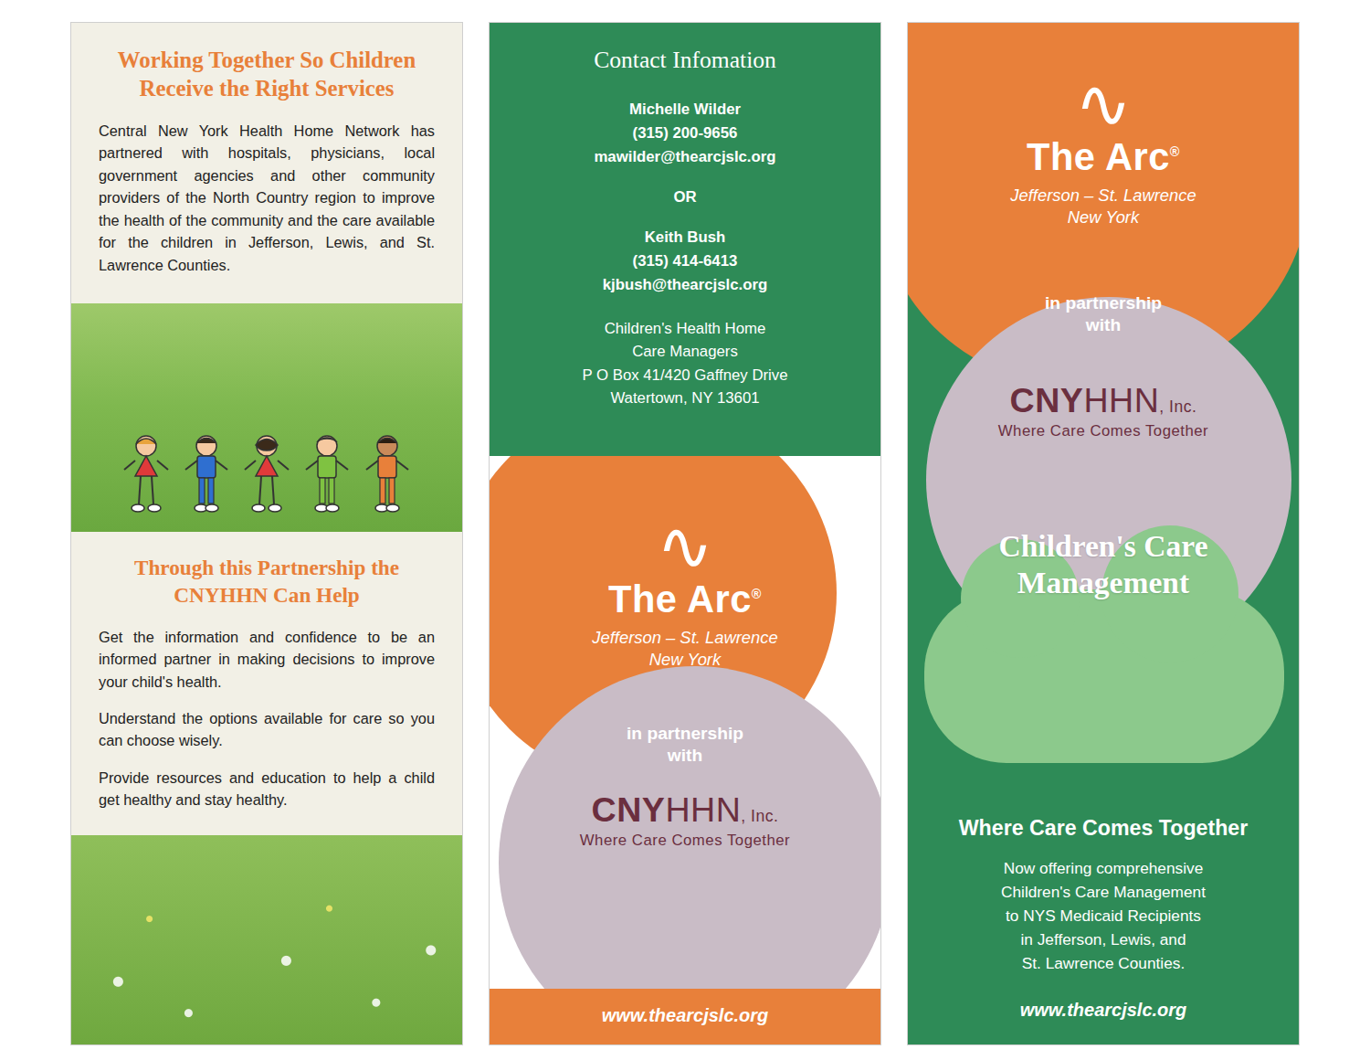Working Together So Children Receive the Right Services
Central New York Health Home Network has partnered with hospitals, physicians, local government agencies and other community providers of the North Country region to improve the health of the community and the care available for the children in Jefferson, Lewis, and St. Lawrence Counties.
Through this Partnership the CNYHHN Can Help
Get the information and confidence to be an informed partner in making decisions to improve your child's health.
Understand the options available for care so you can choose wisely.
Provide resources and education to help a child get healthy and stay healthy.
Contact Infomation
Michelle Wilder
(315) 200-9656
mawilder@thearcjslc.org
OR
Keith Bush
(315) 414-6413
kjbush@thearcjslc.org
Children's Health Home
Care Managers
P O Box 41/420 Gaffney Drive
Watertown, NY 13601
∿
The Arc®
Jefferson – St. Lawrence
New York
in partnership
with
CNY HHN, Inc.
Where Care Comes Together
www.thearcjslc.org
∿
The Arc®
Jefferson – St. Lawrence
New York
in partnership
with
CNY HHN, Inc.
Where Care Comes Together
Children's Care
Management
Where Care Comes Together
Now offering comprehensive
Children's Care Management
to NYS Medicaid Recipients
in Jefferson, Lewis, and
St. Lawrence Counties.
www.thearcjslc.org